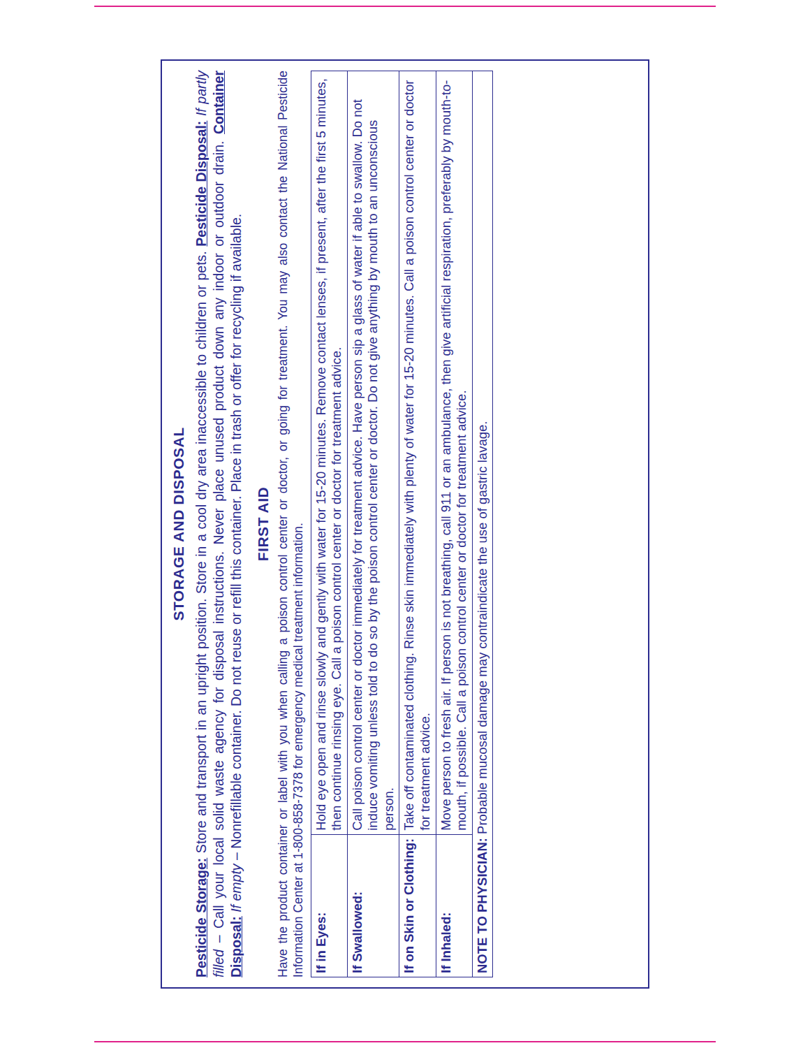STORAGE AND DISPOSAL
Pesticide Storage: Store and transport in an upright position. Store in a cool dry area inaccessible to children or pets. Pesticide Disposal: If partly filled – Call your local solid waste agency for disposal instructions. Never place unused product down any indoor or outdoor drain. Container Disposal: If empty – Nonrefillable container. Do not reuse or refill this container. Place in trash or offer for recycling if available.
FIRST AID
Have the product container or label with you when calling a poison control center or doctor, or going for treatment. You may also contact the National Pesticide Information Center at 1-800-858-7378 for emergency medical treatment information.
| If in Eyes: | Hold eye open and rinse slowly and gently with water for 15-20 minutes. Remove contact lenses, if present, after the first 5 minutes, then continue rinsing eye. Call a poison control center or doctor for treatment advice. |
| If Swallowed: | Call poison control center or doctor immediately for treatment advice. Have person sip a glass of water if able to swallow. Do not induce vomiting unless told to do so by the poison control center or doctor. Do not give anything by mouth to an unconscious person. |
| If on Skin or Clothing: | Take off contaminated clothing. Rinse skin immediately with plenty of water for 15-20 minutes. Call a poison control center or doctor for treatment advice. |
| If Inhaled: | Move person to fresh air. If person is not breathing, call 911 or an ambulance, then give artificial respiration, preferably by mouth-to-mouth, if possible. Call a poison control center or doctor for treatment advice. |
| NOTE TO PHYSICIAN: Probable mucosal damage may contraindicate the use of gastric lavage. |